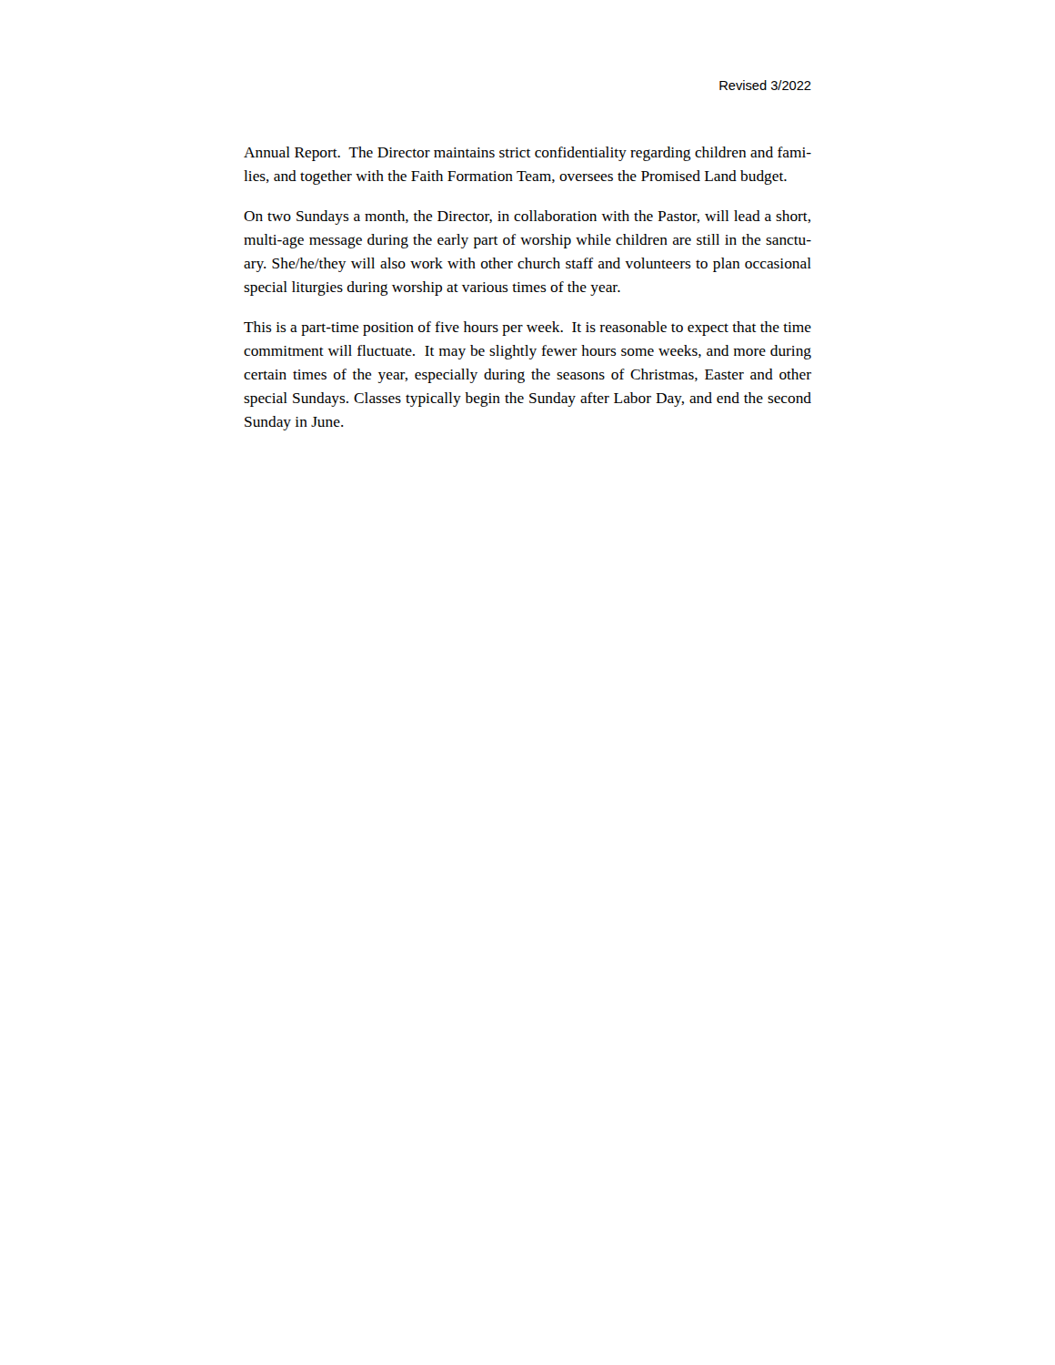Revised 3/2022
Annual Report. The Director maintains strict confidentiality regarding children and families, and together with the Faith Formation Team, oversees the Promised Land budget.
On two Sundays a month, the Director, in collaboration with the Pastor, will lead a short, multi-age message during the early part of worship while children are still in the sanctuary. She/he/they will also work with other church staff and volunteers to plan occasional special liturgies during worship at various times of the year.
This is a part-time position of five hours per week. It is reasonable to expect that the time commitment will fluctuate. It may be slightly fewer hours some weeks, and more during certain times of the year, especially during the seasons of Christmas, Easter and other special Sundays. Classes typically begin the Sunday after Labor Day, and end the second Sunday in June.